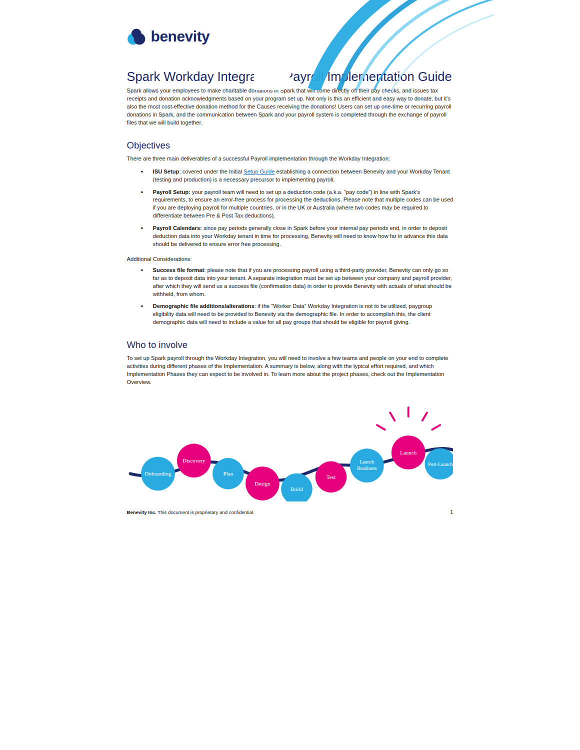benevity
Spark Workday Integration: Payroll Implementation Guide
Spark allows your employees to make charitable donations in Spark that will come directly off their pay checks, and issues tax receipts and donation acknowledgments based on your program set up. Not only is this an efficient and easy way to donate, but it’s also the most cost-effective donation method for the Causes receiving the donations! Users can set up one-time or recurring payroll donations in Spark, and the communication between Spark and your payroll system is completed through the exchange of payroll files that we will build together.
Objectives
There are three main deliverables of a successful Payroll implementation through the Workday Integration:
ISU Setup: covered under the Initial Setup Guide establishing a connection between Benevity and your Workday Tenant (testing and production) is a necessary precursor to implementing payroll.
Payroll Setup: your payroll team will need to set up a deduction code (a.k.a. “pay code”) in line with Spark’s requirements, to ensure an error-free process for processing the deductions. Please note that multiple codes can be used if you are deploying payroll for multiple countries, or in the UK or Australia (where two codes may be required to differentiate between Pre & Post Tax deductions).
Payroll Calendars: since pay periods generally close in Spark before your internal pay periods end, in order to deposit deduction data into your Workday tenant in time for processing, Benevity will need to know how far in advance this data should be delivered to ensure error free processing.
Additional Considerations:
Success file format: please note that if you are processing payroll using a third-party provider, Benevity can only go so far as to deposit data into your tenant. A separate integration must be set up between your company and payroll provider, after which they will send us a success file (confirmation data) in order to provide Benevity with actuals of what should be withheld, from whom.
Demographic file additions/alterations: if the “Worker Data” Workday Integration is not to be utilized, paygroup eligibility data will need to be provided to Benevity via the demographic file. In order to accomplish this, the client demographic data will need to include a value for all pay groups that should be eligible for payroll giving.
Who to involve
To set up Spark payroll through the Workday Integration, you will need to involve a few teams and people on your end to complete activities during different phases of the Implementation. A summary is below, along with the typical effort required, and which Implementation Phases they can expect to be involved in. To learn more about the project phases, check out the Implementation Overview.
Onboarding Discovery Plan Design Build Test Launch Readiness Launch Post-Launch
Benevity Inc. This document is proprietary and confidential.
1